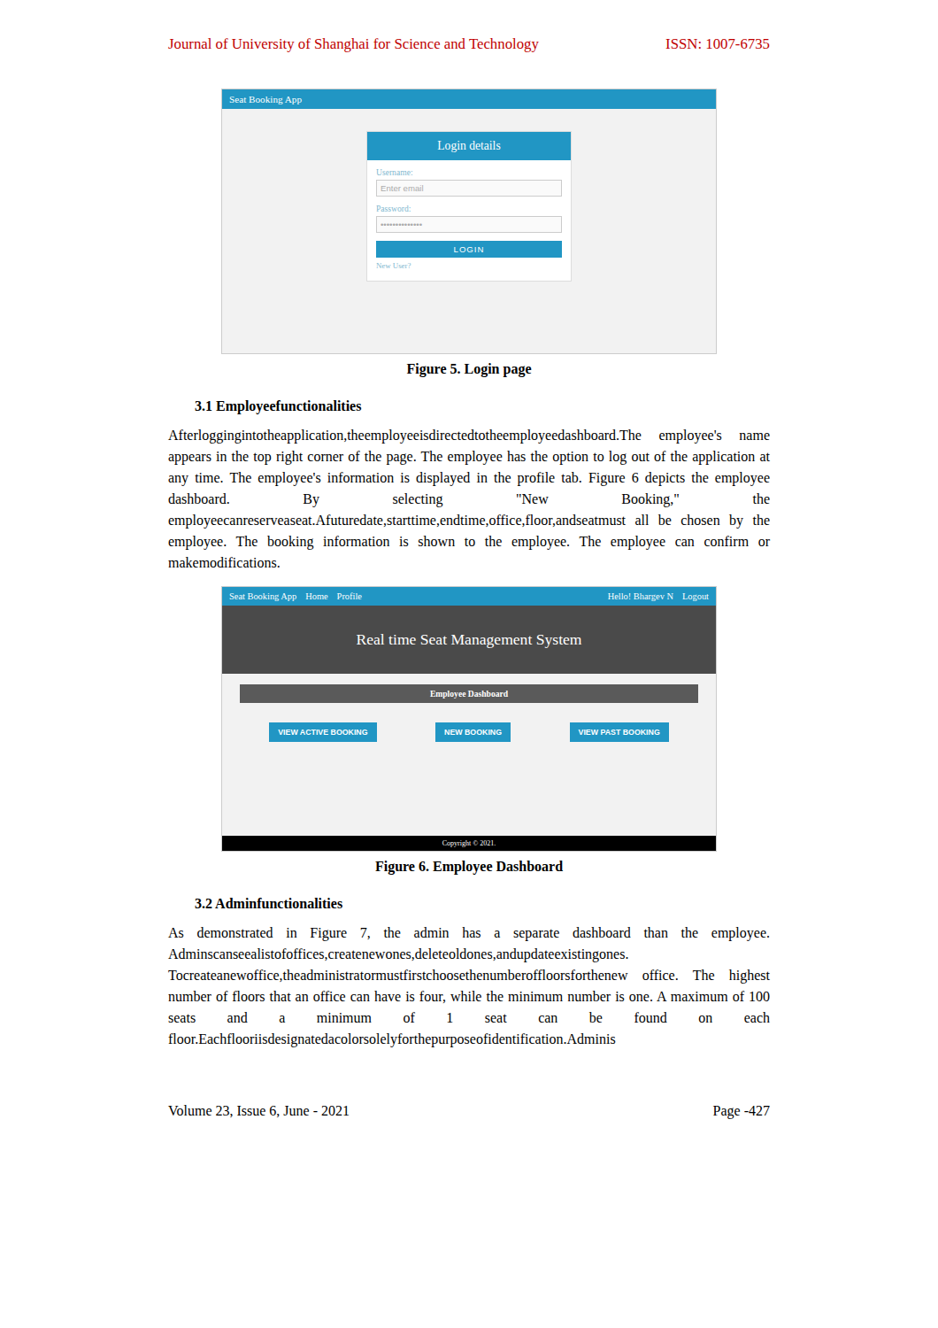Journal of University of Shanghai for Science and Technology
ISSN: 1007-6735
Seat Booking App
Login details
Username: Password: LOGIN
New User?
Figure 5. Login page
3.1 Employeefunctionalities
Afterloggingintotheapplication,theemployeeisdirectedtotheemployeedashboard.The employee's name appears in the top right corner of the page. The employee has the option to log out of the application at any time. The employee's information is displayed in the profile tab. Figure 6 depicts the employee dashboard. By selecting "New Booking," the employeecanreserveaseat.Afuturedate,starttime,endtime,office,floor,andseatmust all be chosen by the employee. The booking information is shown to the employee. The employee can confirm or makemodifications.
Seat Booking App Home Profile
Hello! Bhargev N Logout
Real time Seat Management System
Employee Dashboard
VIEW ACTIVE BOOKING NEW BOOKING VIEW PAST BOOKING
Copyright © 2021.
Figure 6. Employee Dashboard
3.2 Adminfunctionalities
As demonstrated in Figure 7, the admin has a separate dashboard than the employee. Adminscanseealistofoffices,createnewones,deleteoldones,andupdateexistingones. Tocreateanewoffice,theadministratormustfirstchoosethenumberoffloorsforthenew office. The highest number of floors that an office can have is four, while the minimum number is one. A maximum of 100 seats and a minimum of 1 seat can be found on each floor.Eachflooriisdesignatedacolorsolelyforthepurposeofidentification.Adminis
Volume 23, Issue 6, June - 2021
Page -427